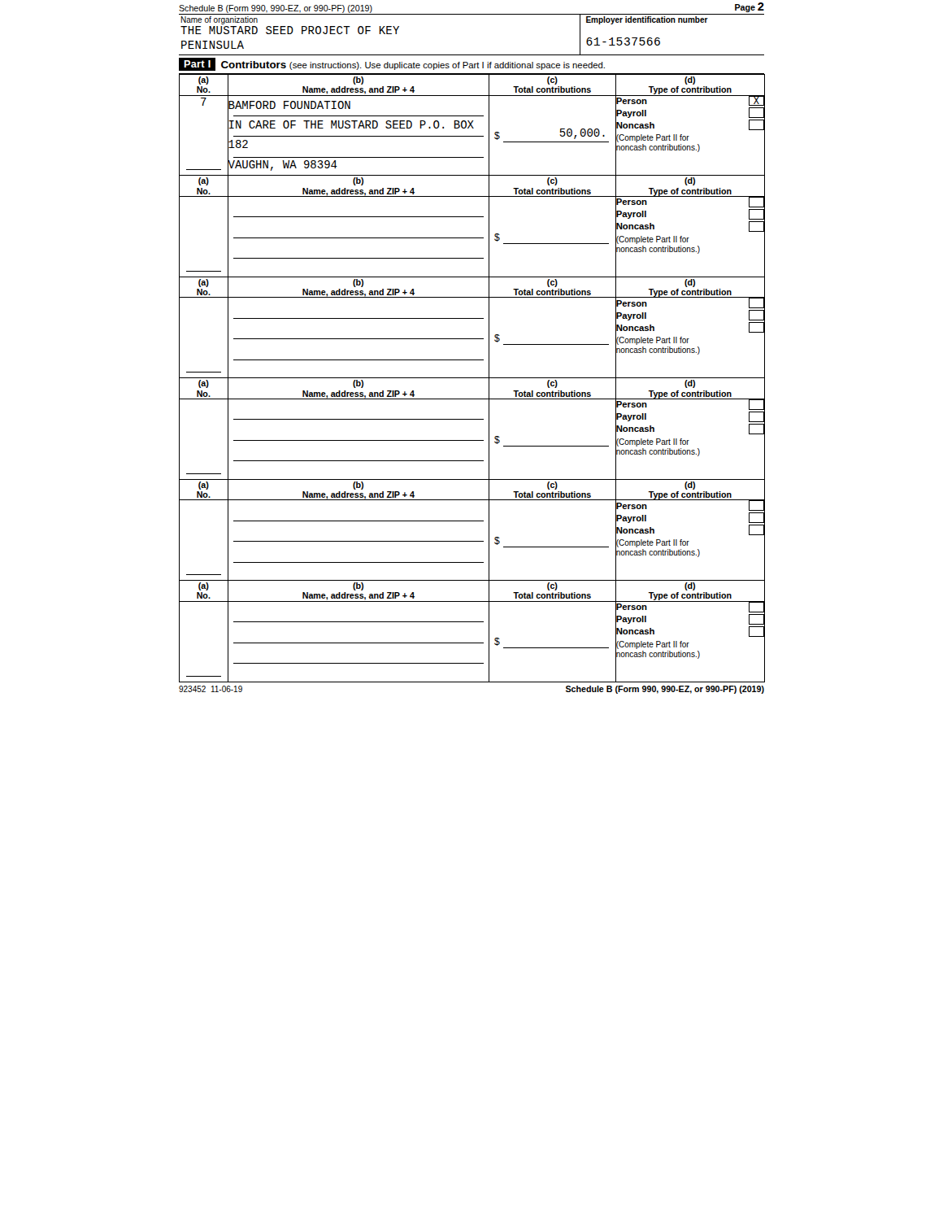Schedule B (Form 990, 990-EZ, or 990-PF) (2019)
Page 2
Name of organization
THE MUSTARD SEED PROJECT OF KEY
PENINSULA
Employer identification number
61-1537566
Part I
Contributors (see instructions). Use duplicate copies of Part I if additional space is needed.
| (a) No. | (b) Name, address, and ZIP + 4 | (c) Total contributions | (d) Type of contribution |
| --- | --- | --- | --- |
| 7 | BAMFORD FOUNDATION IN CARE OF THE MUSTARD SEED P.O. BOX 182 VAUGHN, WA 98394 | $ 50,000. | Person Payroll Noncash (Complete Part II for noncash contributions.) |
| (a) No. | (b) Name, address, and ZIP + 4 | (c) Total contributions | (d) Type of contribution |
| | | $ | Person Payroll Noncash (Complete Part II for noncash contributions.) |
| (a) No. | (b) Name, address, and ZIP + 4 | (c) Total contributions | (d) Type of contribution |
| | | $ | Person Payroll Noncash (Complete Part II for noncash contributions.) |
| (a) No. | (b) Name, address, and ZIP + 4 | (c) Total contributions | (d) Type of contribution |
| | | $ | Person Payroll Noncash (Complete Part II for noncash contributions.) |
| (a) No. | (b) Name, address, and ZIP + 4 | (c) Total contributions | (d) Type of contribution |
| | | $ | Person Payroll Noncash (Complete Part II for noncash contributions.) |
| (a) No. | (b) Name, address, and ZIP + 4 | (c) Total contributions | (d) Type of contribution |
| | | $ | Person Payroll Noncash (Complete Part II for noncash contributions.) |
923452 11-06-19
Schedule B (Form 990, 990-EZ, or 990-PF) (2019)